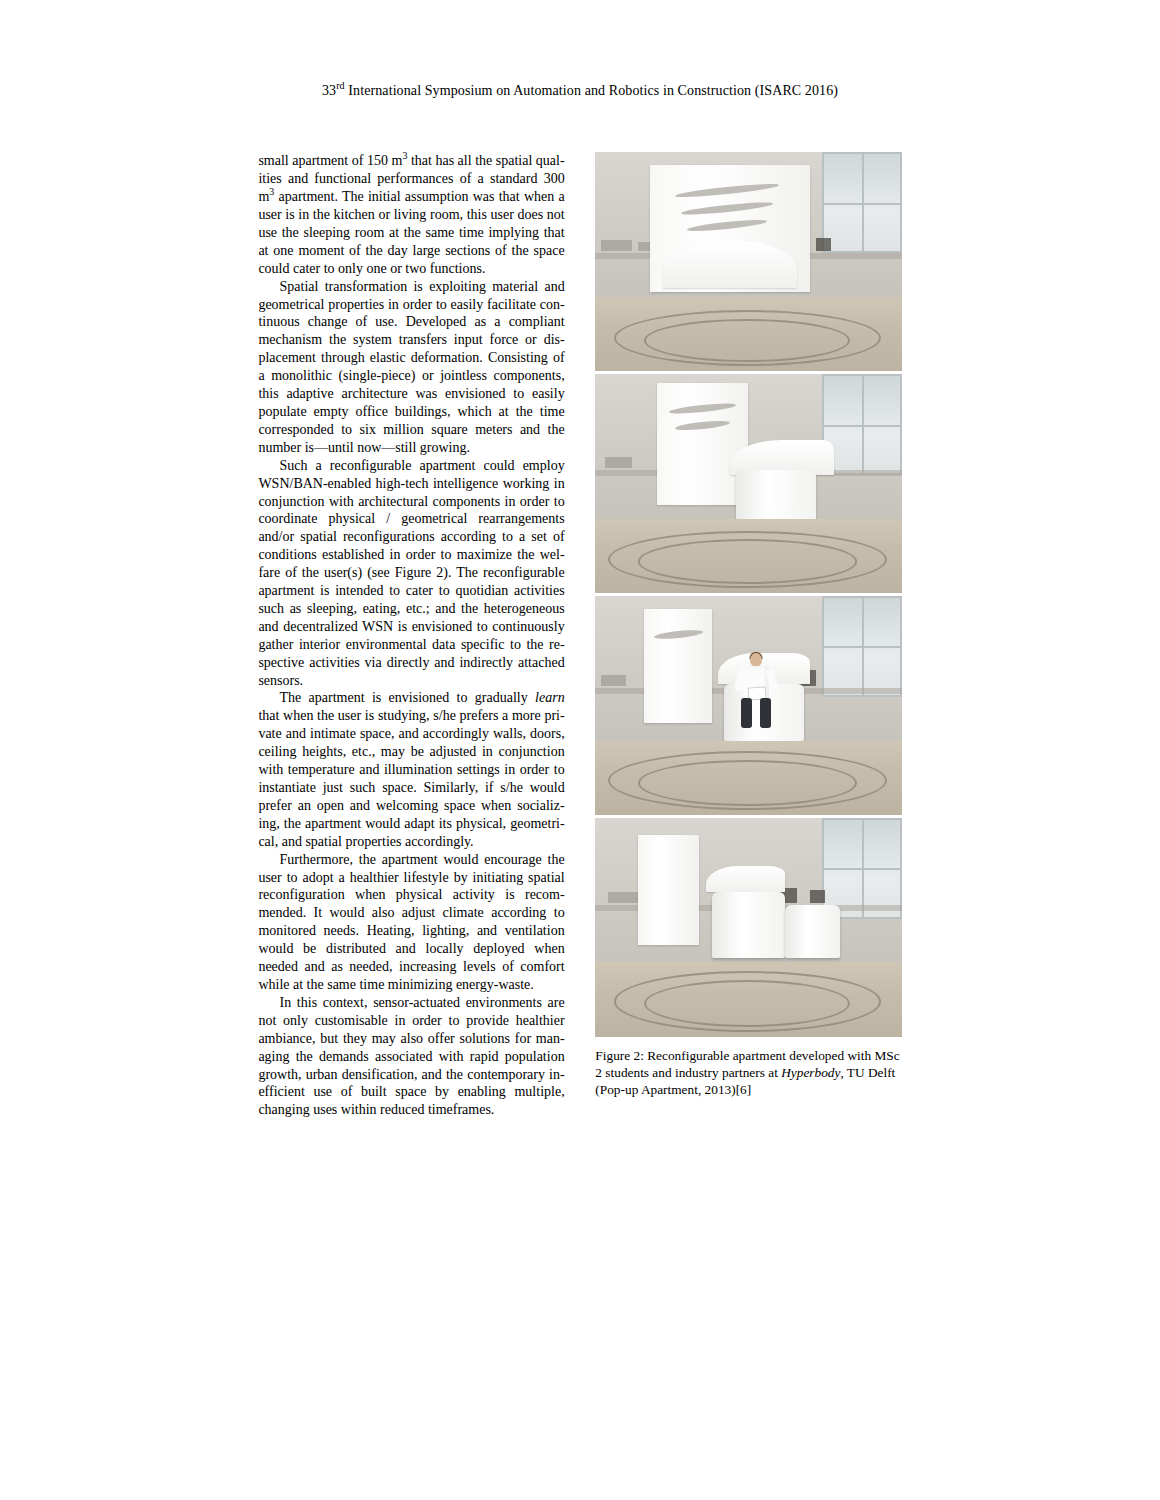33rd International Symposium on Automation and Robotics in Construction (ISARC 2016)
small apartment of 150 m3 that has all the spatial qualities and functional performances of a standard 300 m3 apartment. The initial assumption was that when a user is in the kitchen or living room, this user does not use the sleeping room at the same time implying that at one moment of the day large sections of the space could cater to only one or two functions.
Spatial transformation is exploiting material and geometrical properties in order to easily facilitate continuous change of use. Developed as a compliant mechanism the system transfers input force or displacement through elastic deformation. Consisting of a monolithic (single-piece) or jointless components, this adaptive architecture was envisioned to easily populate empty office buildings, which at the time corresponded to six million square meters and the number is—until now—still growing.
Such a reconfigurable apartment could employ WSN/BAN-enabled high-tech intelligence working in conjunction with architectural components in order to coordinate physical / geometrical rearrangements and/or spatial reconfigurations according to a set of conditions established in order to maximize the welfare of the user(s) (see Figure 2). The reconfigurable apartment is intended to cater to quotidian activities such as sleeping, eating, etc.; and the heterogeneous and decentralized WSN is envisioned to continuously gather interior environmental data specific to the respective activities via directly and indirectly attached sensors.
The apartment is envisioned to gradually learn that when the user is studying, s/he prefers a more private and intimate space, and accordingly walls, doors, ceiling heights, etc., may be adjusted in conjunction with temperature and illumination settings in order to instantiate just such space. Similarly, if s/he would prefer an open and welcoming space when socializing, the apartment would adapt its physical, geometrical, and spatial properties accordingly.
Furthermore, the apartment would encourage the user to adopt a healthier lifestyle by initiating spatial reconfiguration when physical activity is recommended. It would also adjust climate according to monitored needs. Heating, lighting, and ventilation would be distributed and locally deployed when needed and as needed, increasing levels of comfort while at the same time minimizing energy-waste.
In this context, sensor-actuated environments are not only customisable in order to provide healthier ambiance, but they may also offer solutions for managing the demands associated with rapid population growth, urban densification, and the contemporary inefficient use of built space by enabling multiple, changing uses within reduced timeframes.
Figure 2: Reconfigurable apartment developed with MSc 2 students and industry partners at Hyperbody, TU Delft (Pop-up Apartment, 2013)[6]